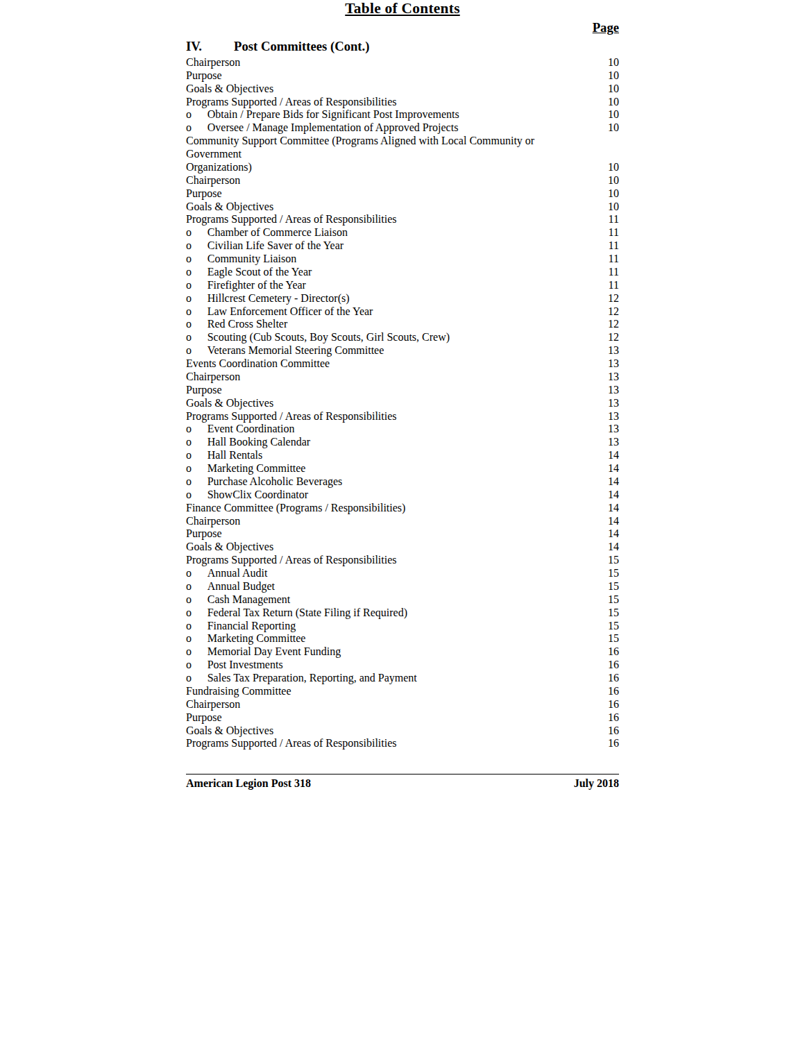Table of Contents
Page
IV. Post Committees (Cont.)
| Chairperson | 10 |
| Purpose | 10 |
| Goals & Objectives | 10 |
| Programs Supported / Areas of Responsibilities | 10 |
| o Obtain / Prepare Bids for Significant Post Improvements | 10 |
| o Oversee / Manage Implementation of Approved Projects | 10 |
| Community Support Committee (Programs Aligned with Local Community or Government | |
| Organizations) | 10 |
| Chairperson | 10 |
| Purpose | 10 |
| Goals & Objectives | 10 |
| Programs Supported / Areas of Responsibilities | 11 |
| o Chamber of Commerce Liaison | 11 |
| o Civilian Life Saver of the Year | 11 |
| o Community Liaison | 11 |
| o Eagle Scout of the Year | 11 |
| o Firefighter of the Year | 11 |
| o Hillcrest Cemetery - Director(s) | 12 |
| o Law Enforcement Officer of the Year | 12 |
| o Red Cross Shelter | 12 |
| o Scouting (Cub Scouts, Boy Scouts, Girl Scouts, Crew) | 12 |
| o Veterans Memorial Steering Committee | 13 |
| Events Coordination Committee | 13 |
| Chairperson | 13 |
| Purpose | 13 |
| Goals & Objectives | 13 |
| Programs Supported / Areas of Responsibilities | 13 |
| o Event Coordination | 13 |
| o Hall Booking Calendar | 13 |
| o Hall Rentals | 14 |
| o Marketing Committee | 14 |
| o Purchase Alcoholic Beverages | 14 |
| o ShowClix Coordinator | 14 |
| Finance Committee (Programs / Responsibilities) | 14 |
| Chairperson | 14 |
| Purpose | 14 |
| Goals & Objectives | 14 |
| Programs Supported / Areas of Responsibilities | 15 |
| o Annual Audit | 15 |
| o Annual Budget | 15 |
| o Cash Management | 15 |
| o Federal Tax Return (State Filing if Required) | 15 |
| o Financial Reporting | 15 |
| o Marketing Committee | 15 |
| o Memorial Day Event Funding | 16 |
| o Post Investments | 16 |
| o Sales Tax Preparation, Reporting, and Payment | 16 |
| Fundraising Committee | 16 |
| Chairperson | 16 |
| Purpose | 16 |
| Goals & Objectives | 16 |
| Programs Supported / Areas of Responsibilities | 16 |
American Legion Post 318 July 2018